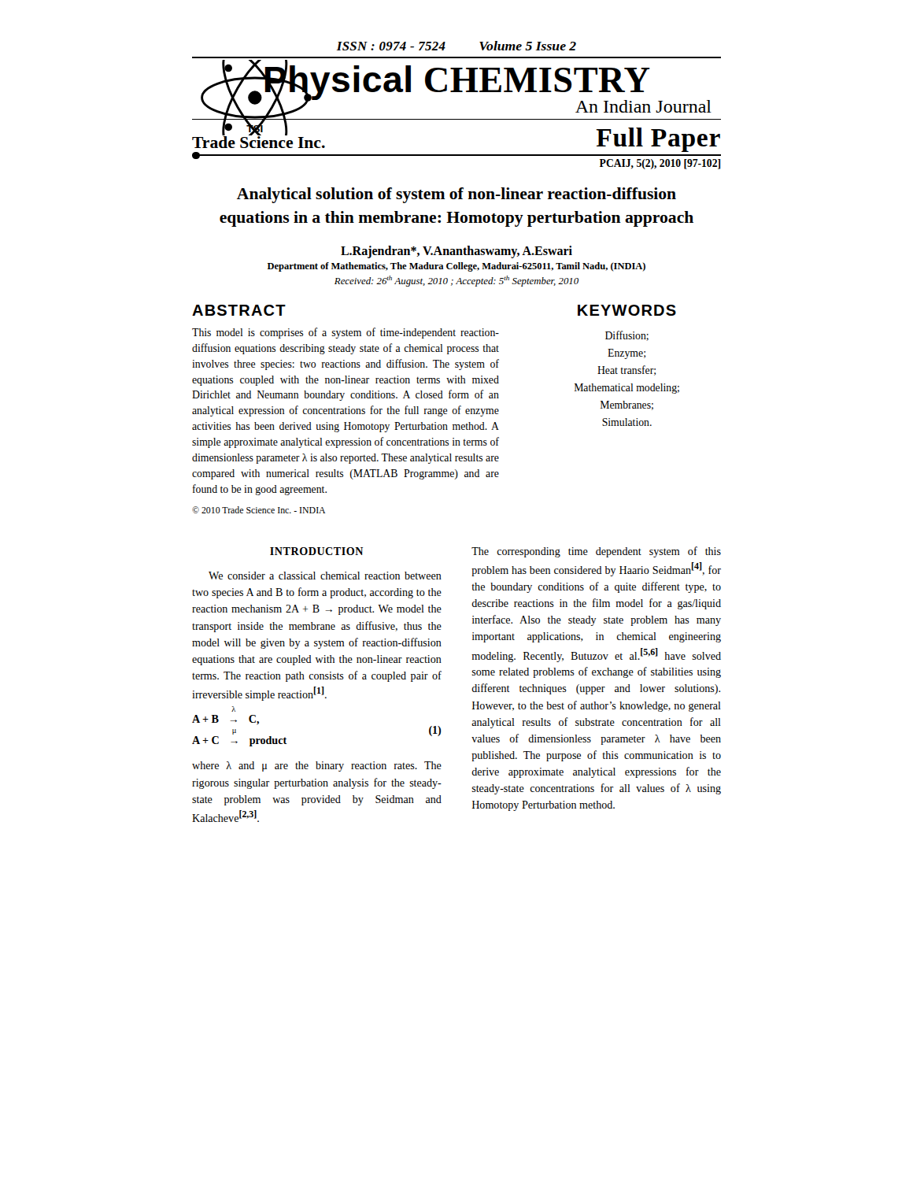ISSN : 0974 - 7524 Volume 5 Issue 2
TSI
Physical CHEMISTRY
An Indian Journal
Trade Science Inc.
Full Paper
PCAIJ, 5(2), 2010 [97-102]
Analytical solution of system of non-linear reaction-diffusion
equations in a thin membrane: Homotopy perturbation approach
L.Rajendran*, V.Ananthaswamy, A.Eswari
Department of Mathematics, The Madura College, Madurai-625011, Tamil Nadu, (INDIA)
Received: 26th August, 2010 ; Accepted: 5th September, 2010
ABSTRACT
This model is comprises of a system of time-independent reaction-diffusion equations describing steady state of a chemical process that involves three species: two reactions and diffusion. The system of equations coupled with the non-linear reaction terms with mixed Dirichlet and Neumann boundary conditions. A closed form of an analytical expression of concentrations for the full range of enzyme activities has been derived using Homotopy Perturbation method. A simple approximate analytical expression of concentrations in terms of dimensionless parameter λ is also reported. These analytical results are compared with numerical results (MATLAB Programme) and are found to be in good agreement.
© 2010 Trade Science Inc. - INDIA
KEYWORDS
Diffusion;
Enzyme;
Heat transfer;
Mathematical modeling;
Membranes;
Simulation.
INTRODUCTION
We consider a classical chemical reaction between two species A and B to form a product, according to the reaction mechanism 2A + B → product. We model the transport inside the membrane as diffusive, thus the model will be given by a system of reaction-diffusion equations that are coupled with the non-linear reaction terms. The reaction path consists of a coupled pair of irreversible simple reaction[1].
A + B λ→ C,
A + C μ→ product
(1)
where λ and μ are the binary reaction rates. The rigorous singular perturbation analysis for the steady-state problem was provided by Seidman and Kalacheve[2,3].
The corresponding time dependent system of this problem has been considered by Haario Seidman[4], for the boundary conditions of a quite different type, to describe reactions in the film model for a gas/liquid interface. Also the steady state problem has many important applications, in chemical engineering modeling. Recently, Butuzov et al.[5,6] have solved some related problems of exchange of stabilities using different techniques (upper and lower solutions). However, to the best of author’s knowledge, no general analytical results of substrate concentration for all values of dimensionless parameter λ have been published. The purpose of this communication is to derive approximate analytical expressions for the steady-state concentrations for all values of λ using Homotopy Perturbation method.